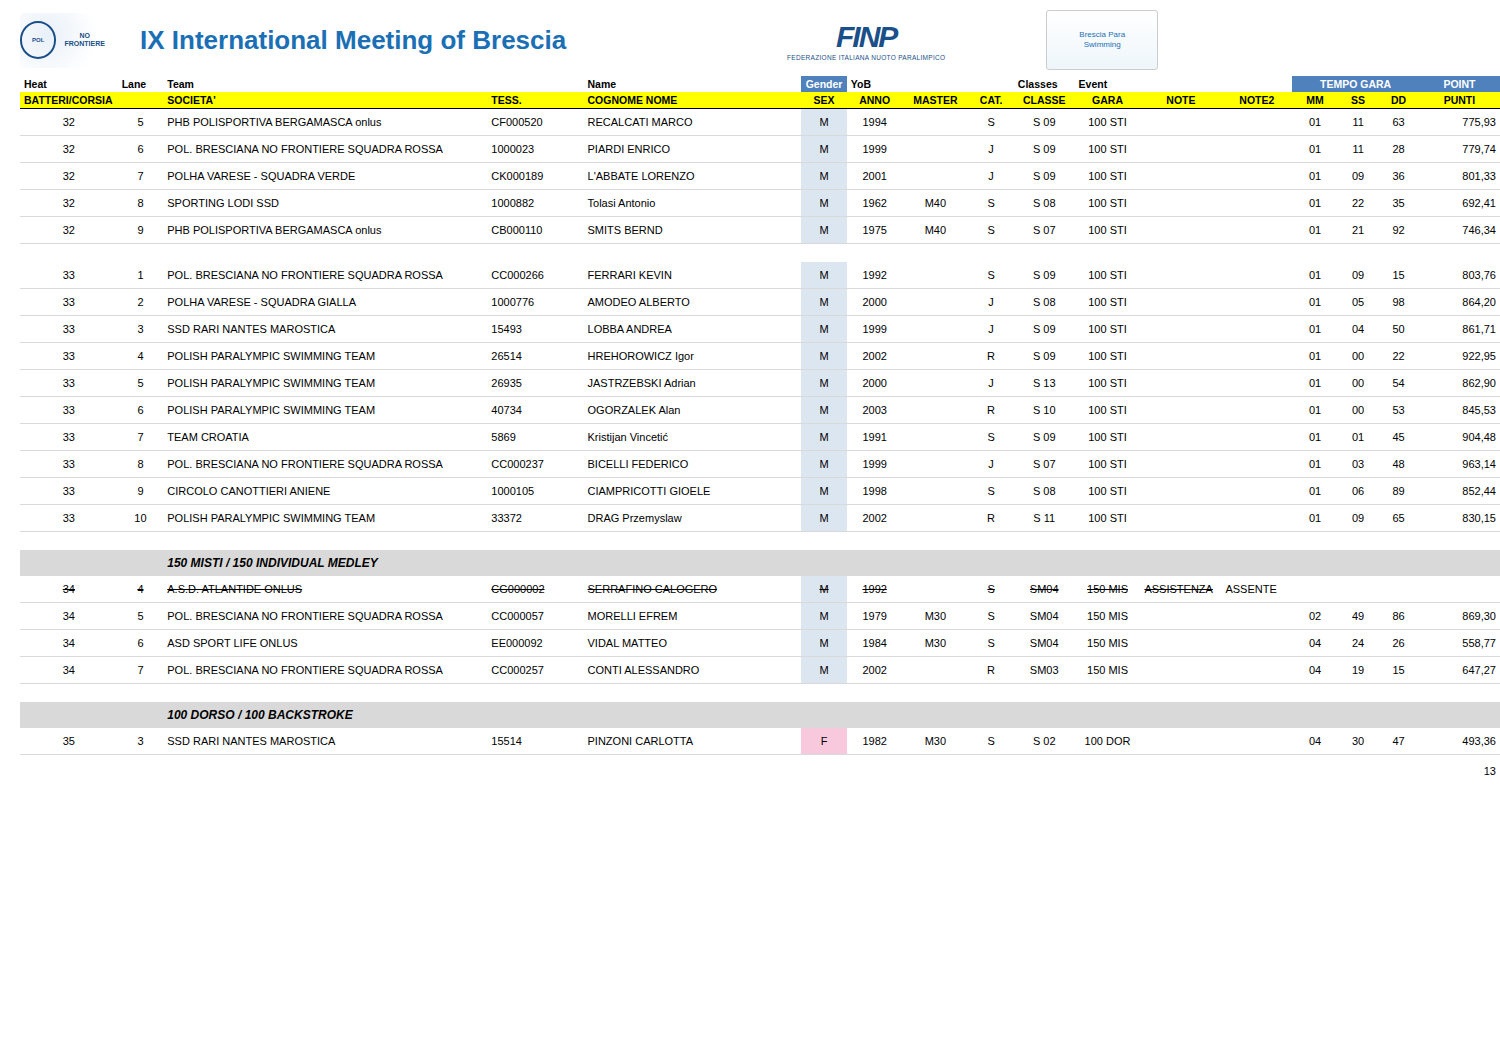POL
NO FRONTIERE
IX International Meeting of Brescia
FINP
FEDERAZIONE ITALIANA NUOTO PARALIMPICO
Brescia Para
Swimming
| Heat | Lane | Team | | Name | Gender | YoB | | | Classes | Event | | | TEMPO GARA | POINT |
| --- | --- | --- | --- | --- | --- | --- | --- | --- | --- | --- | --- | --- | --- | --- |
| BATTERI/CORSIA | | SOCIETA' | TESS. | COGNOME NOME | SEX | ANNO | MASTER | CAT. | CLASSE | GARA | NOTE | NOTE2 | MM | SS | DD | PUNTI |
| 32 | 5 | PHB POLISPORTIVA BERGAMASCA onlus | CF000520 | RECALCATI MARCO | M | 1994 | | S | S 09 | 100 STI | | | 01 | 11 | 63 | 775,93 |
| 32 | 6 | POL. BRESCIANA NO FRONTIERE SQUADRA ROSSA | 1000023 | PIARDI ENRICO | M | 1999 | | J | S 09 | 100 STI | | | 01 | 11 | 28 | 779,74 |
| 32 | 7 | POLHA VARESE - SQUADRA VERDE | CK000189 | L'ABBATE LORENZO | M | 2001 | | J | S 09 | 100 STI | | | 01 | 09 | 36 | 801,33 |
| 32 | 8 | SPORTING LODI SSD | 1000882 | Tolasi Antonio | M | 1962 | M40 | S | S 08 | 100 STI | | | 01 | 22 | 35 | 692,41 |
| 32 | 9 | PHB POLISPORTIVA BERGAMASCA onlus | CB000110 | SMITS BERND | M | 1975 | M40 | S | S 07 | 100 STI | | | 01 | 21 | 92 | 746,34 |
| 33 | 1 | POL. BRESCIANA NO FRONTIERE SQUADRA ROSSA | CC000266 | FERRARI KEVIN | M | 1992 | | S | S 09 | 100 STI | | | 01 | 09 | 15 | 803,76 |
| 33 | 2 | POLHA VARESE - SQUADRA GIALLA | 1000776 | AMODEO ALBERTO | M | 2000 | | J | S 08 | 100 STI | | | 01 | 05 | 98 | 864,20 |
| 33 | 3 | SSD RARI NANTES MAROSTICA | 15493 | LOBBA ANDREA | M | 1999 | | J | S 09 | 100 STI | | | 01 | 04 | 50 | 861,71 |
| 33 | 4 | POLISH PARALYMPIC SWIMMING TEAM | 26514 | HREHOROWICZ Igor | M | 2002 | | R | S 09 | 100 STI | | | 01 | 00 | 22 | 922,95 |
| 33 | 5 | POLISH PARALYMPIC SWIMMING TEAM | 26935 | JASTRZEBSKI Adrian | M | 2000 | | J | S 13 | 100 STI | | | 01 | 00 | 54 | 862,90 |
| 33 | 6 | POLISH PARALYMPIC SWIMMING TEAM | 40734 | OGORZALEK Alan | M | 2003 | | R | S 10 | 100 STI | | | 01 | 00 | 53 | 845,53 |
| 33 | 7 | TEAM CROATIA | 5869 | Kristijan Vincetić | M | 1991 | | S | S 09 | 100 STI | | | 01 | 01 | 45 | 904,48 |
| 33 | 8 | POL. BRESCIANA NO FRONTIERE SQUADRA ROSSA | CC000237 | BICELLI FEDERICO | M | 1999 | | J | S 07 | 100 STI | | | 01 | 03 | 48 | 963,14 |
| 33 | 9 | CIRCOLO CANOTTIERI ANIENE | 1000105 | CIAMPRICOTTI GIOELE | M | 1998 | | S | S 08 | 100 STI | | | 01 | 06 | 89 | 852,44 |
| 33 | 10 | POLISH PARALYMPIC SWIMMING TEAM | 33372 | DRAG Przemyslaw | M | 2002 | | R | S 11 | 100 STI | | | 01 | 09 | 65 | 830,15 |
| | | 150 MISTI / 150 INDIVIDUAL MEDLEY |
| 34 | 4 | A.S.D. ATLANTIDE ONLUS | CG000002 | SERRAFINO CALOGERO | M | 1992 | | S | SM04 | 150 MIS | ASSISTENZA | ASSENTE | | | | |
| 34 | 5 | POL. BRESCIANA NO FRONTIERE SQUADRA ROSSA | CC000057 | MORELLI EFREM | M | 1979 | M30 | S | SM04 | 150 MIS | | | 02 | 49 | 86 | 869,30 |
| 34 | 6 | ASD SPORT LIFE ONLUS | EE000092 | VIDAL MATTEO | M | 1984 | M30 | S | SM04 | 150 MIS | | | 04 | 24 | 26 | 558,77 |
| 34 | 7 | POL. BRESCIANA NO FRONTIERE SQUADRA ROSSA | CC000257 | CONTI ALESSANDRO | M | 2002 | | R | SM03 | 150 MIS | | | 04 | 19 | 15 | 647,27 |
| | | 100 DORSO / 100 BACKSTROKE |
| 35 | 3 | SSD RARI NANTES MAROSTICA | 15514 | PINZONI CARLOTTA | F | 1982 | M30 | S | S 02 | 100 DOR | | | 04 | 30 | 47 | 493,36 |
13